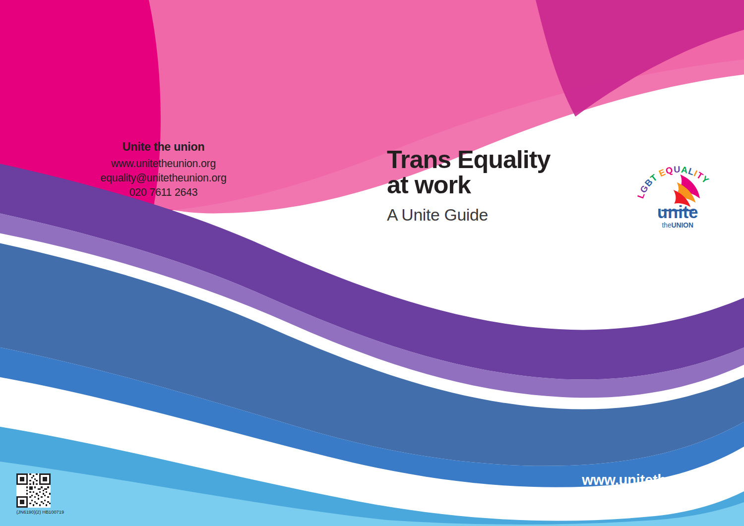Unite the union
www.unitetheunion.org
equality@unitetheunion.org
020 7611 2643
Trans Equality
at work
A Unite Guide
LGBT EQUALITY unite theUNION
www.unitetheunion
(JN6190)(2) HB100719